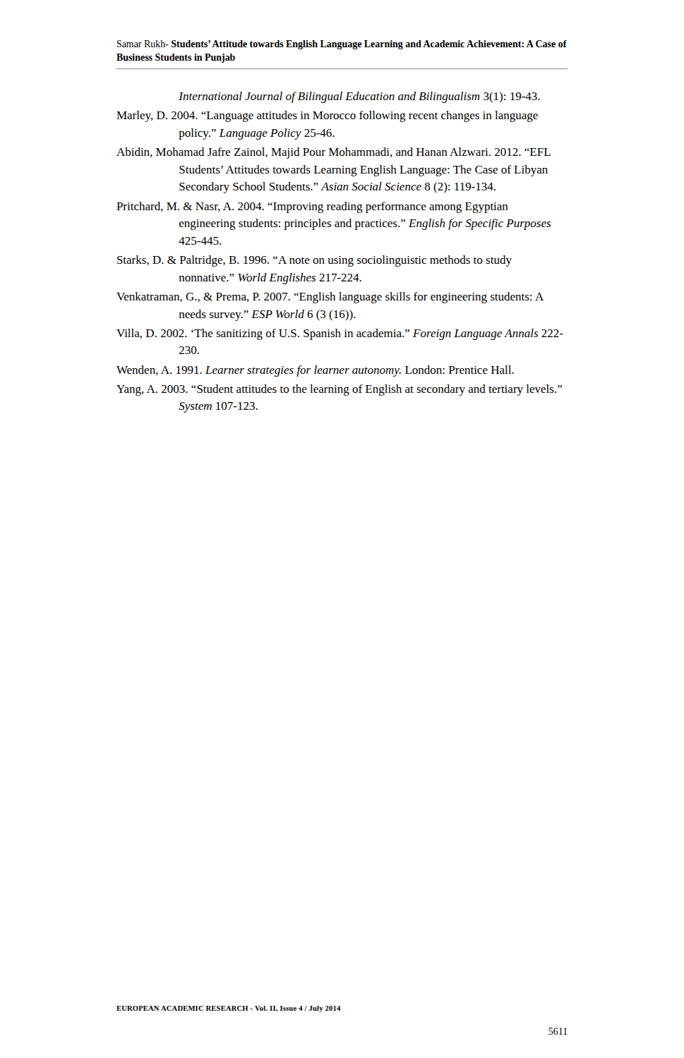Samar Rukh- Students’ Attitude towards English Language Learning and Academic Achievement: A Case of Business Students in Punjab
International Journal of Bilingual Education and Bilingualism 3(1): 19-43.
Marley, D. 2004. “Language attitudes in Morocco following recent changes in language policy.” Language Policy 25-46.
Abidin, Mohamad Jafre Zainol, Majid Pour Mohammadi, and Hanan Alzwari. 2012. “EFL Students’ Attitudes towards Learning English Language: The Case of Libyan Secondary School Students.” Asian Social Science 8 (2): 119-134.
Pritchard, M. & Nasr, A. 2004. “Improving reading performance among Egyptian engineering students: principles and practices.” English for Specific Purposes 425-445.
Starks, D. & Paltridge, B. 1996. “A note on using sociolinguistic methods to study nonnative.” World Englishes 217-224.
Venkatraman, G., & Prema, P. 2007. “English language skills for engineering students: A needs survey.” ESP World 6 (3 (16)).
Villa, D. 2002. ‘The sanitizing of U.S. Spanish in academia.” Foreign Language Annals 222-230.
Wenden, A. 1991. Learner strategies for learner autonomy. London: Prentice Hall.
Yang, A. 2003. “Student attitudes to the learning of English at secondary and tertiary levels.” System 107-123.
EUROPEAN ACADEMIC RESEARCH - Vol. II, Issue 4 / July 2014
5611